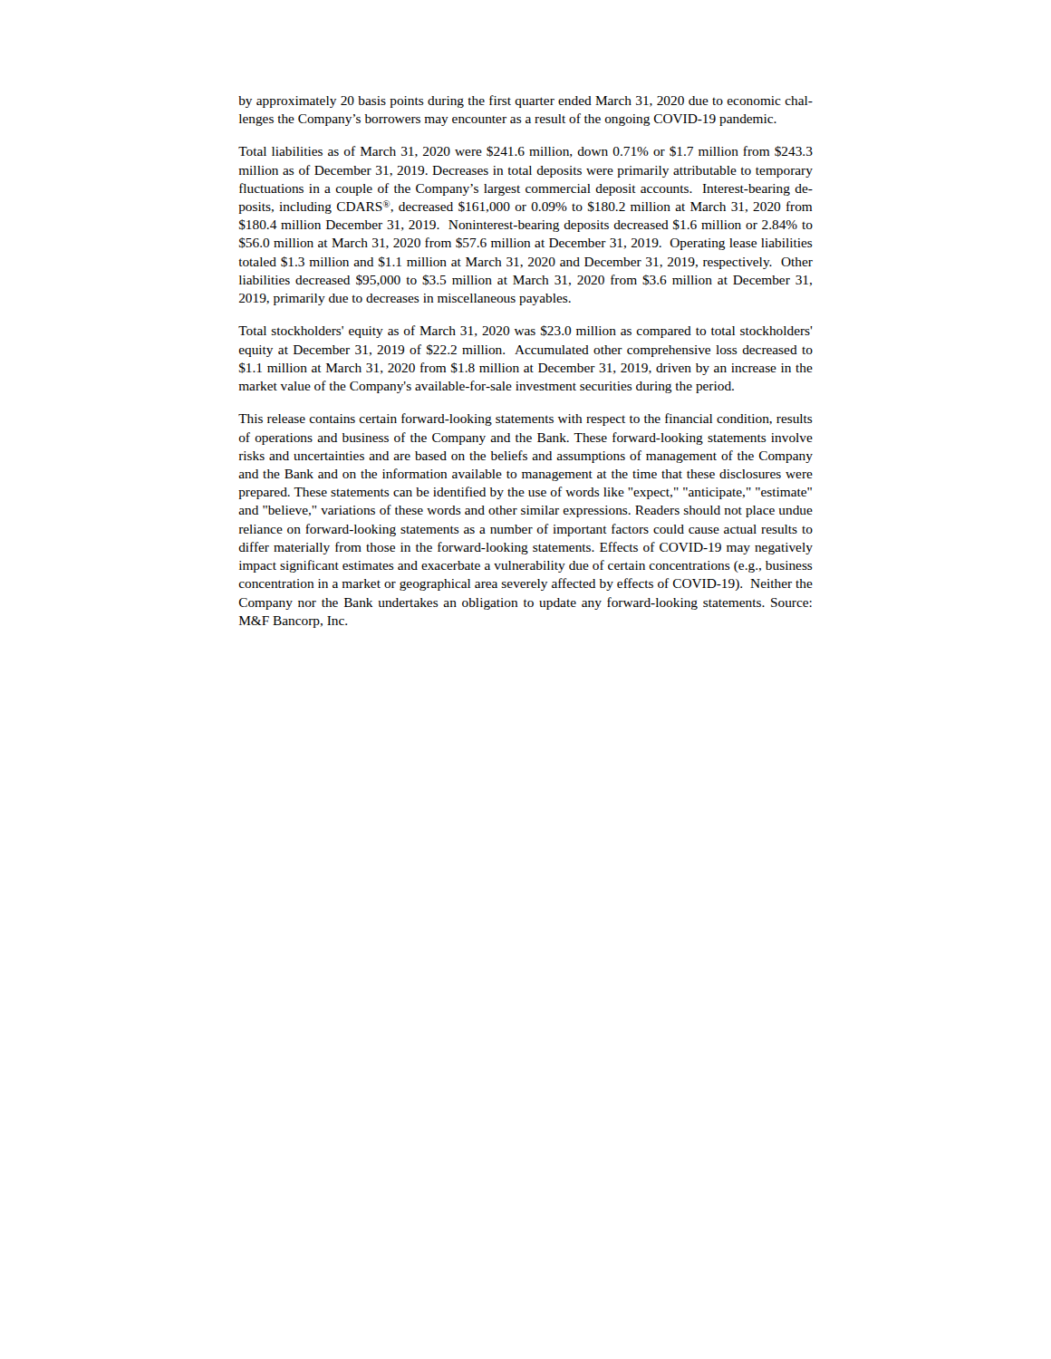by approximately 20 basis points during the first quarter ended March 31, 2020 due to economic challenges the Company’s borrowers may encounter as a result of the ongoing COVID-19 pandemic.
Total liabilities as of March 31, 2020 were $241.6 million, down 0.71% or $1.7 million from $243.3 million as of December 31, 2019. Decreases in total deposits were primarily attributable to temporary fluctuations in a couple of the Company’s largest commercial deposit accounts. Interest-bearing deposits, including CDARS®, decreased $161,000 or 0.09% to $180.2 million at March 31, 2020 from $180.4 million December 31, 2019. Noninterest-bearing deposits decreased $1.6 million or 2.84% to $56.0 million at March 31, 2020 from $57.6 million at December 31, 2019. Operating lease liabilities totaled $1.3 million and $1.1 million at March 31, 2020 and December 31, 2019, respectively. Other liabilities decreased $95,000 to $3.5 million at March 31, 2020 from $3.6 million at December 31, 2019, primarily due to decreases in miscellaneous payables.
Total stockholders' equity as of March 31, 2020 was $23.0 million as compared to total stockholders' equity at December 31, 2019 of $22.2 million. Accumulated other comprehensive loss decreased to $1.1 million at March 31, 2020 from $1.8 million at December 31, 2019, driven by an increase in the market value of the Company's available-for-sale investment securities during the period.
This release contains certain forward-looking statements with respect to the financial condition, results of operations and business of the Company and the Bank. These forward-looking statements involve risks and uncertainties and are based on the beliefs and assumptions of management of the Company and the Bank and on the information available to management at the time that these disclosures were prepared. These statements can be identified by the use of words like "expect," "anticipate," "estimate" and "believe," variations of these words and other similar expressions. Readers should not place undue reliance on forward-looking statements as a number of important factors could cause actual results to differ materially from those in the forward-looking statements. Effects of COVID-19 may negatively impact significant estimates and exacerbate a vulnerability due of certain concentrations (e.g., business concentration in a market or geographical area severely affected by effects of COVID-19). Neither the Company nor the Bank undertakes an obligation to update any forward-looking statements. Source: M&F Bancorp, Inc.